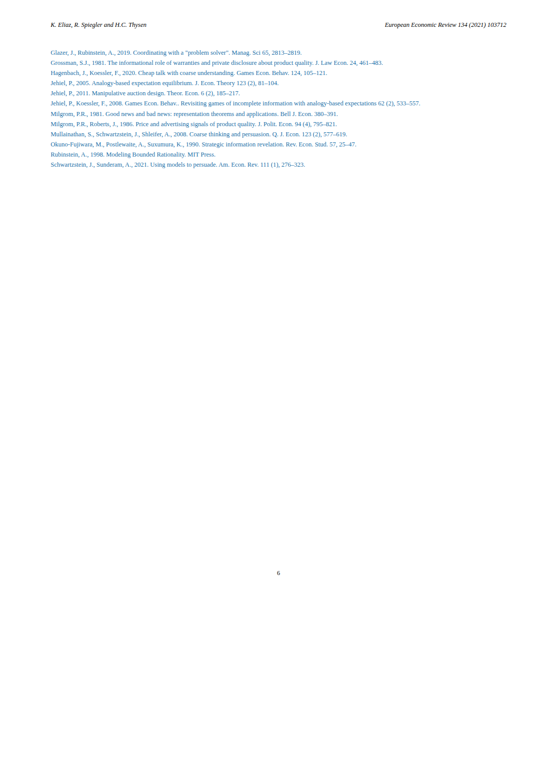K. Eliaz, R. Spiegler and H.C. Thysen European Economic Review 134 (2021) 103712
Glazer, J., Rubinstein, A., 2019. Coordinating with a "problem solver". Manag. Sci 65, 2813–2819.
Grossman, S.J., 1981. The informational role of warranties and private disclosure about product quality. J. Law Econ. 24, 461–483.
Hagenbach, J., Koessler, F., 2020. Cheap talk with coarse understanding. Games Econ. Behav. 124, 105–121.
Jehiel, P., 2005. Analogy-based expectation equilibrium. J. Econ. Theory 123 (2), 81–104.
Jehiel, P., 2011. Manipulative auction design. Theor. Econ. 6 (2), 185–217.
Jehiel, P., Koessler, F., 2008. Games Econ. Behav.. Revisiting games of incomplete information with analogy-based expectations 62 (2), 533–557.
Milgrom, P.R., 1981. Good news and bad news: representation theorems and applications. Bell J. Econ. 380–391.
Milgrom, P.R., Roberts, J., 1986. Price and advertising signals of product quality. J. Polit. Econ. 94 (4), 795–821.
Mullainathan, S., Schwartzstein, J., Shleifer, A., 2008. Coarse thinking and persuasion. Q. J. Econ. 123 (2), 577–619.
Okuno-Fujiwara, M., Postlewaite, A., Suxumura, K., 1990. Strategic information revelation. Rev. Econ. Stud. 57, 25–47.
Rubinstein, A., 1998. Modeling Bounded Rationality. MIT Press.
Schwartzstein, J., Sunderam, A., 2021. Using models to persuade. Am. Econ. Rev. 111 (1), 276–323.
6